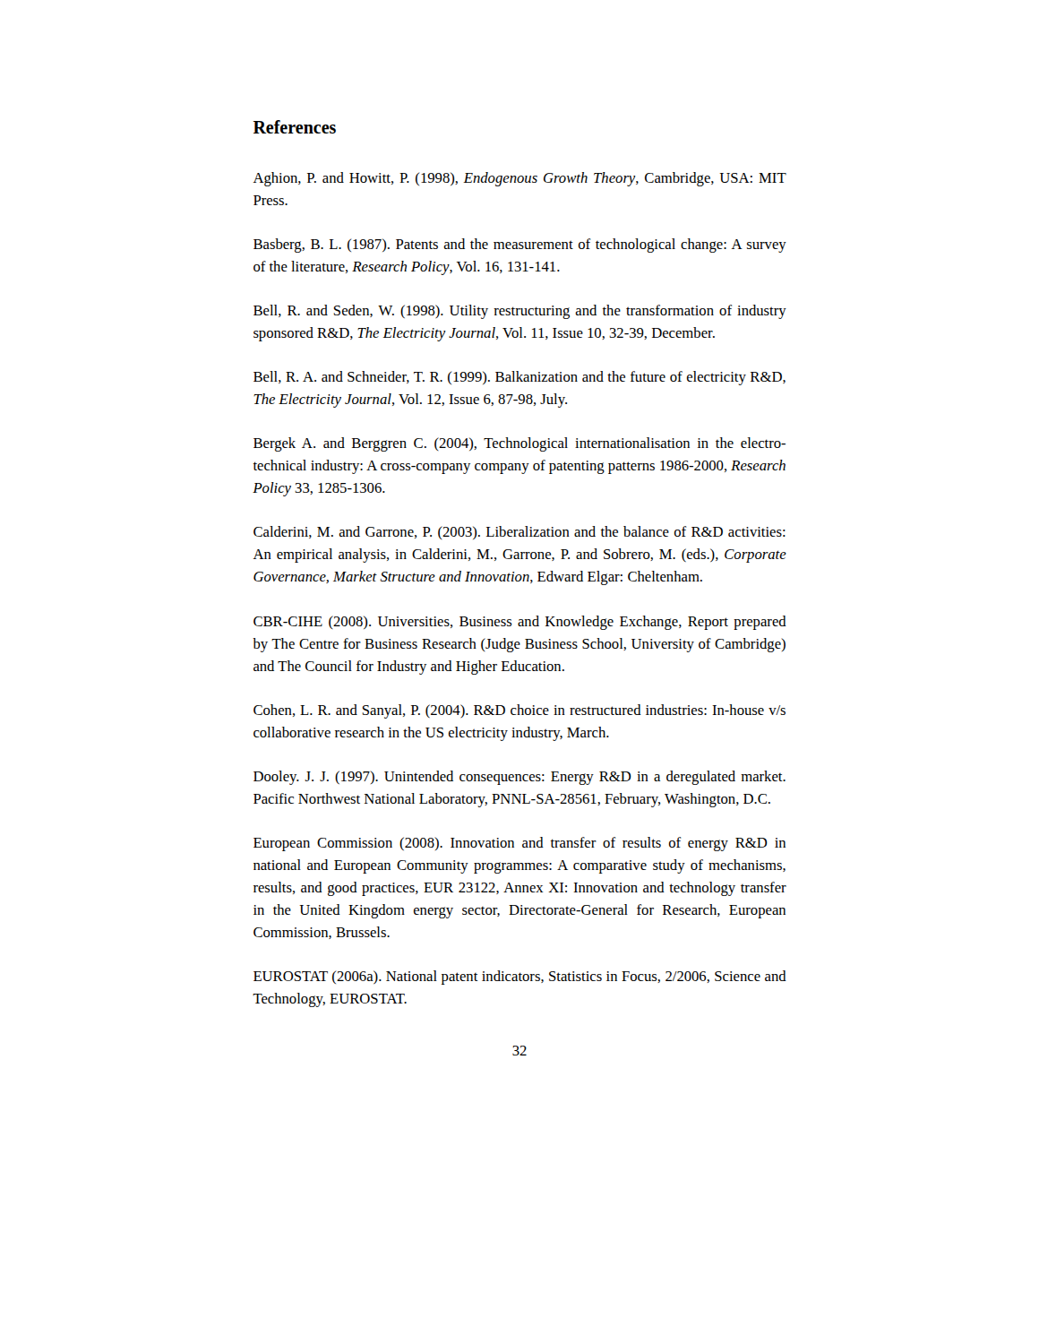References
Aghion, P. and Howitt, P. (1998), Endogenous Growth Theory, Cambridge, USA: MIT Press.
Basberg, B. L. (1987). Patents and the measurement of technological change: A survey of the literature, Research Policy, Vol. 16, 131-141.
Bell, R. and Seden, W. (1998). Utility restructuring and the transformation of industry sponsored R&D, The Electricity Journal, Vol. 11, Issue 10, 32-39, December.
Bell, R. A. and Schneider, T. R. (1999). Balkanization and the future of electricity R&D, The Electricity Journal, Vol. 12, Issue 6, 87-98, July.
Bergek A. and Berggren C. (2004), Technological internationalisation in the electro-technical industry: A cross-company company of patenting patterns 1986-2000, Research Policy 33, 1285-1306.
Calderini, M. and Garrone, P. (2003). Liberalization and the balance of R&D activities: An empirical analysis, in Calderini, M., Garrone, P. and Sobrero, M. (eds.), Corporate Governance, Market Structure and Innovation, Edward Elgar: Cheltenham.
CBR-CIHE (2008). Universities, Business and Knowledge Exchange, Report prepared by The Centre for Business Research (Judge Business School, University of Cambridge) and The Council for Industry and Higher Education.
Cohen, L. R. and Sanyal, P. (2004). R&D choice in restructured industries: In-house v/s collaborative research in the US electricity industry, March.
Dooley. J. J. (1997). Unintended consequences: Energy R&D in a deregulated market. Pacific Northwest National Laboratory, PNNL-SA-28561, February, Washington, D.C.
European Commission (2008). Innovation and transfer of results of energy R&D in national and European Community programmes: A comparative study of mechanisms, results, and good practices, EUR 23122, Annex XI: Innovation and technology transfer in the United Kingdom energy sector, Directorate-General for Research, European Commission, Brussels.
EUROSTAT (2006a). National patent indicators, Statistics in Focus, 2/2006, Science and Technology, EUROSTAT.
32